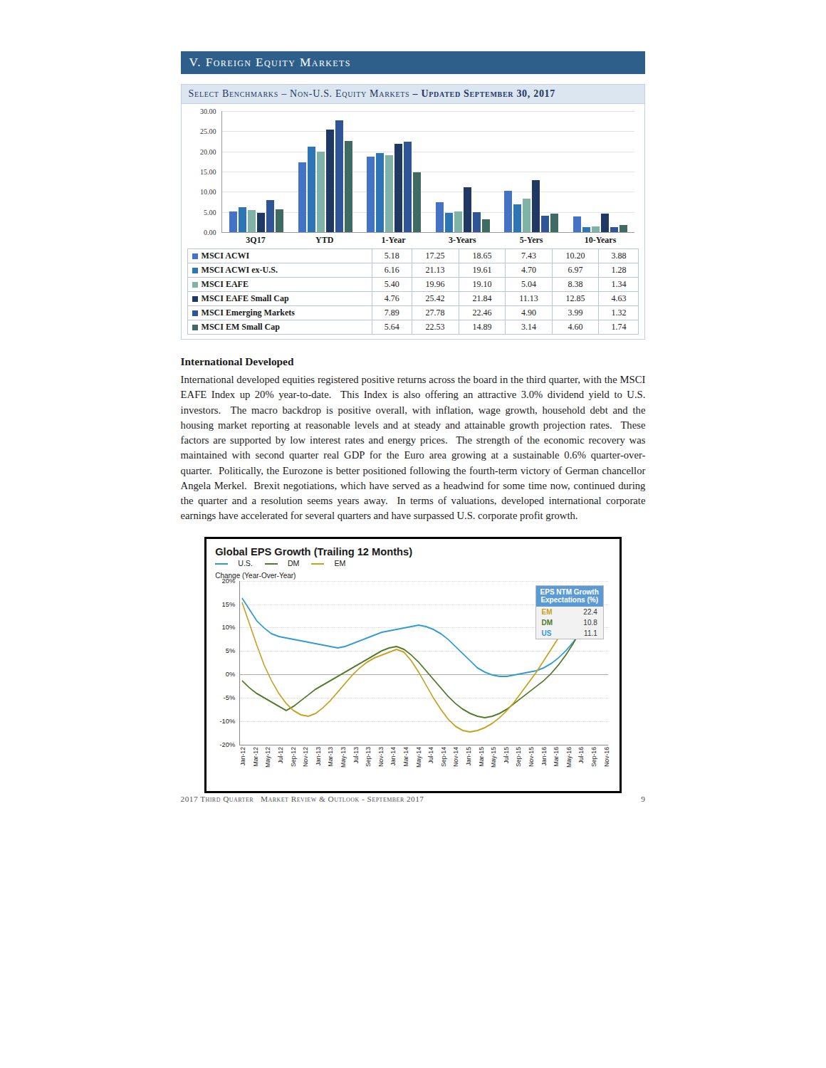V. Foreign Equity Markets
Select Benchmarks – Non-U.S. Equity Markets – Updated September 30, 2017
30.00 25.00 20.00 15.00 10.00 5.00 0.00
3Q17
YTD
1-Year
3-Years
5-Yers
10-Years
| MSCI ACWI | 5.18 | 17.25 | 18.65 | 7.43 | 10.20 | 3.88 |
| MSCI ACWI ex-U.S. | 6.16 | 21.13 | 19.61 | 4.70 | 6.97 | 1.28 |
| MSCI EAFE | 5.40 | 19.96 | 19.10 | 5.04 | 8.38 | 1.34 |
| MSCI EAFE Small Cap | 4.76 | 25.42 | 21.84 | 11.13 | 12.85 | 4.63 |
| MSCI Emerging Markets | 7.89 | 27.78 | 22.46 | 4.90 | 3.99 | 1.32 |
| MSCI EM Small Cap | 5.64 | 22.53 | 14.89 | 3.14 | 4.60 | 1.74 |
International Developed
International developed equities registered positive returns across the board in the third quarter, with the MSCI EAFE Index up 20% year-to-date. This Index is also offering an attractive 3.0% dividend yield to U.S. investors. The macro backdrop is positive overall, with inflation, wage growth, household debt and the housing market reporting at reasonable levels and at steady and attainable growth projection rates. These factors are supported by low interest rates and energy prices. The strength of the economic recovery was maintained with second quarter real GDP for the Euro area growing at a sustainable 0.6% quarter-over-quarter. Politically, the Eurozone is better positioned following the fourth-term victory of German chancellor Angela Merkel. Brexit negotiations, which have served as a headwind for some time now, continued during the quarter and a resolution seems years away. In terms of valuations, developed international corporate earnings have accelerated for several quarters and have surpassed U.S. corporate profit growth.
Global EPS Growth (Trailing 12 Months)
U.S. DM EM
Change (Year-Over-Year)
20% 15% 10% 5% 0% -5% -10% -20%
EPS NTM Growth
Expectations (%)
| EM | 22.4 |
| DM | 10.8 |
| US | 11.1 |
Jan-12 Mar-12 May-12 Jul-12 Sep-12 Nov-12 Jan-13 Mar-13 May-13 Jul-13 Sep-13 Nov-13 Jan-14 Mar-14 May-14 Jul-14 Sep-14 Nov-14 Jan-15 Mar-15 May-15 Jul-15 Sep-15 Nov-15 Jan-16 Mar-16 May-16 Jul-16 Sep-16 Nov-16
x
2017 Third Quarter Market Review & Outlook - September 2017
9